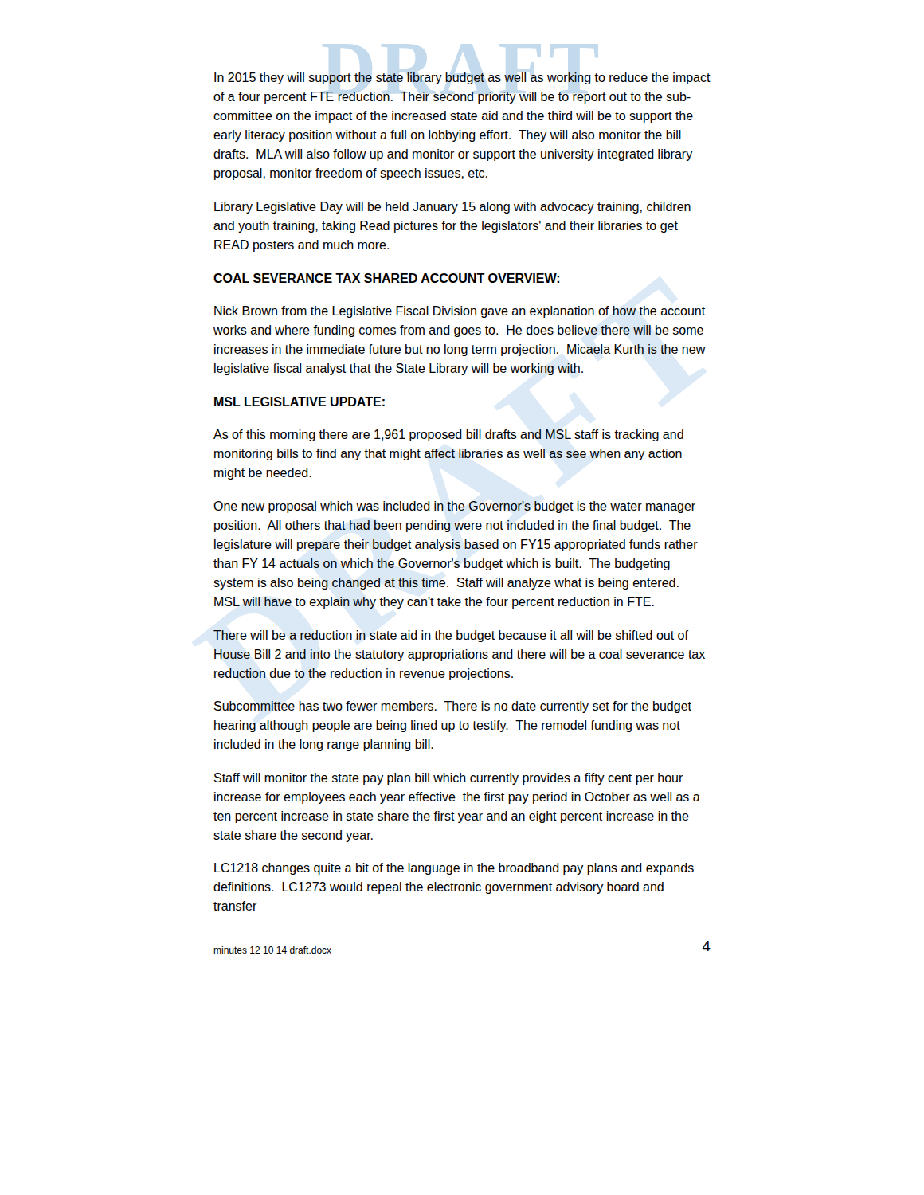DRAFT
DRAFT
In 2015 they will support the state library budget as well as working to reduce the impact of a four percent FTE reduction. Their second priority will be to report out to the sub-committee on the impact of the increased state aid and the third will be to support the early literacy position without a full on lobbying effort. They will also monitor the bill drafts. MLA will also follow up and monitor or support the university integrated library proposal, monitor freedom of speech issues, etc.
Library Legislative Day will be held January 15 along with advocacy training, children and youth training, taking Read pictures for the legislators' and their libraries to get READ posters and much more.
Coal Severance Tax Shared Account Overview:
Nick Brown from the Legislative Fiscal Division gave an explanation of how the account works and where funding comes from and goes to. He does believe there will be some increases in the immediate future but no long term projection. Micaela Kurth is the new legislative fiscal analyst that the State Library will be working with.
MSL Legislative Update:
As of this morning there are 1,961 proposed bill drafts and MSL staff is tracking and monitoring bills to find any that might affect libraries as well as see when any action might be needed.
One new proposal which was included in the Governor's budget is the water manager position. All others that had been pending were not included in the final budget. The legislature will prepare their budget analysis based on FY15 appropriated funds rather than FY 14 actuals on which the Governor's budget which is built. The budgeting system is also being changed at this time. Staff will analyze what is being entered. MSL will have to explain why they can't take the four percent reduction in FTE.
There will be a reduction in state aid in the budget because it all will be shifted out of House Bill 2 and into the statutory appropriations and there will be a coal severance tax reduction due to the reduction in revenue projections.
Subcommittee has two fewer members. There is no date currently set for the budget hearing although people are being lined up to testify. The remodel funding was not included in the long range planning bill.
Staff will monitor the state pay plan bill which currently provides a fifty cent per hour increase for employees each year effective the first pay period in October as well as a ten percent increase in state share the first year and an eight percent increase in the state share the second year.
LC1218 changes quite a bit of the language in the broadband pay plans and expands definitions. LC1273 would repeal the electronic government advisory board and transfer
minutes 12 10 14 draft.docx 4